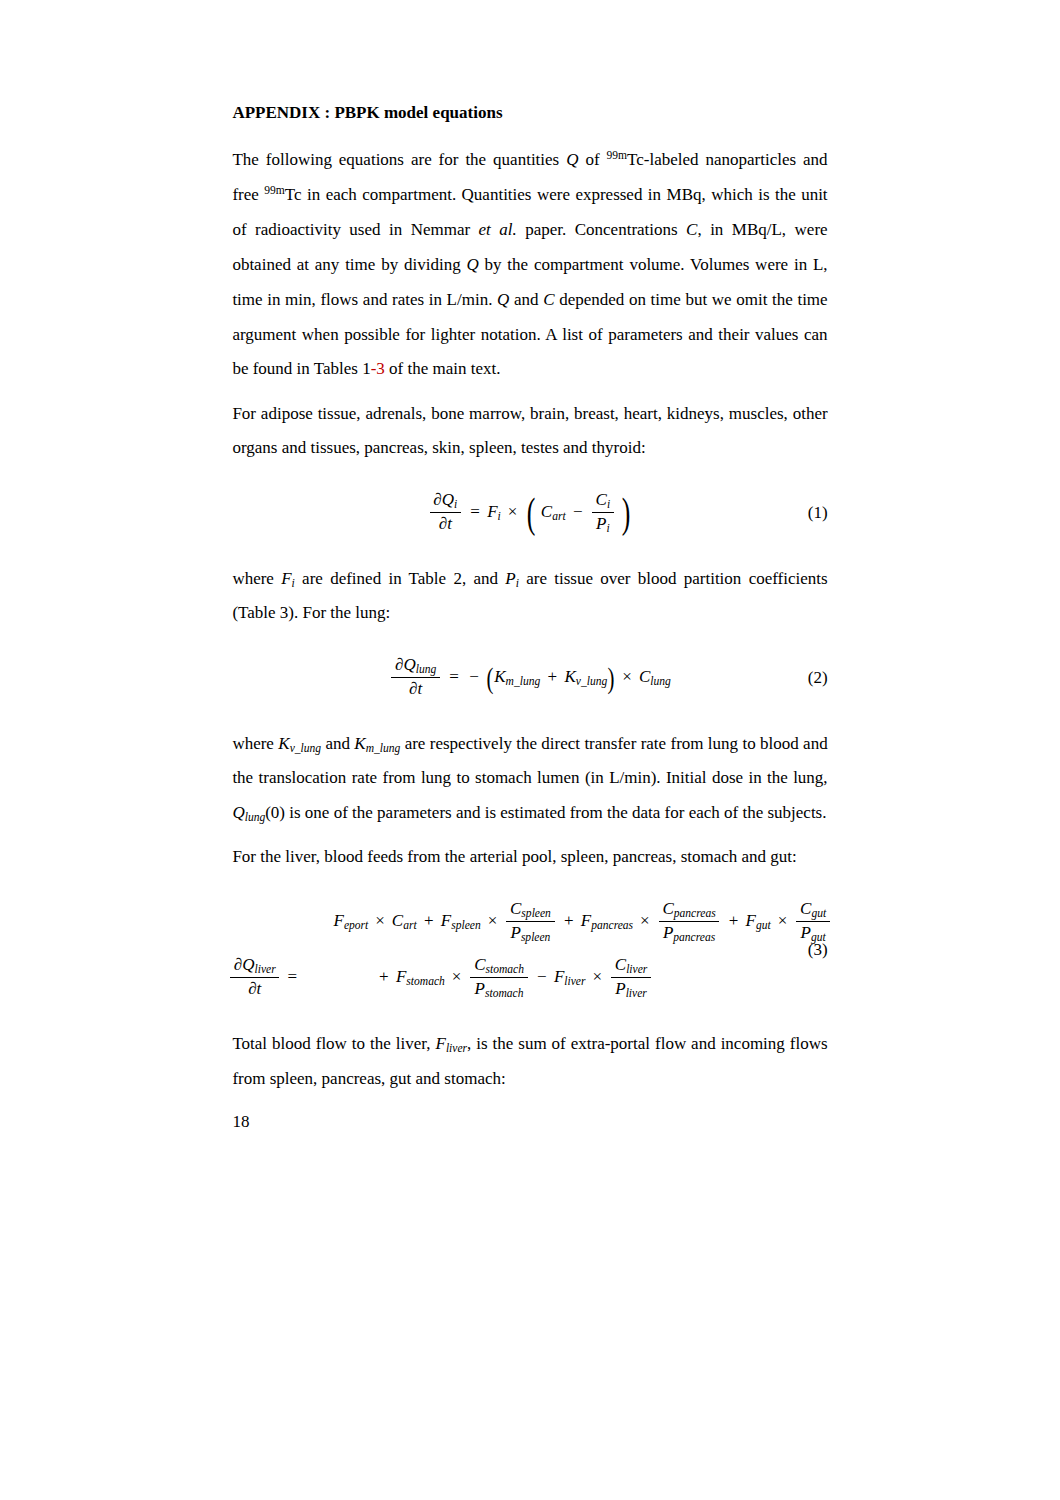APPENDIX : PBPK model equations
The following equations are for the quantities Q of 99mTc-labeled nanoparticles and free 99mTc in each compartment. Quantities were expressed in MBq, which is the unit of radioactivity used in Nemmar et al. paper. Concentrations C, in MBq/L, were obtained at any time by dividing Q by the compartment volume. Volumes were in L, time in min, flows and rates in L/min. Q and C depended on time but we omit the time argument when possible for lighter notation. A list of parameters and their values can be found in Tables 1-3 of the main text.
For adipose tissue, adrenals, bone marrow, brain, breast, heart, kidneys, muscles, other organs and tissues, pancreas, skin, spleen, testes and thyroid:
∂Qi∂t = Fi × ( Cart − Ci Pi )
(1)
where Fi are defined in Table 2, and Pi are tissue over blood partition coefficients (Table 3). For the lung:
∂Qlung∂t = − (Km_lung + Kv_lung) × Clung
(2)
where Kv_lung and Km_lung are respectively the direct transfer rate from lung to blood and the translocation rate from lung to stomach lumen (in L/min). Initial dose in the lung, Qlung(0) is one of the parameters and is estimated from the data for each of the subjects.
For the liver, blood feeds from the arterial pool, spleen, pancreas, stomach and gut:
∂Qliver∂t = Feport × Cart + Fspleen × Cspleen Pspleen + Fpancreas × Cpancreas Ppancreas + Fgut × Cgut Pgut + Fstomach × Cstomach Pstomach − Fliver × Cliver Pliver
(3)
Total blood flow to the liver, Fliver, is the sum of extra-portal flow and incoming flows from spleen, pancreas, gut and stomach:
18